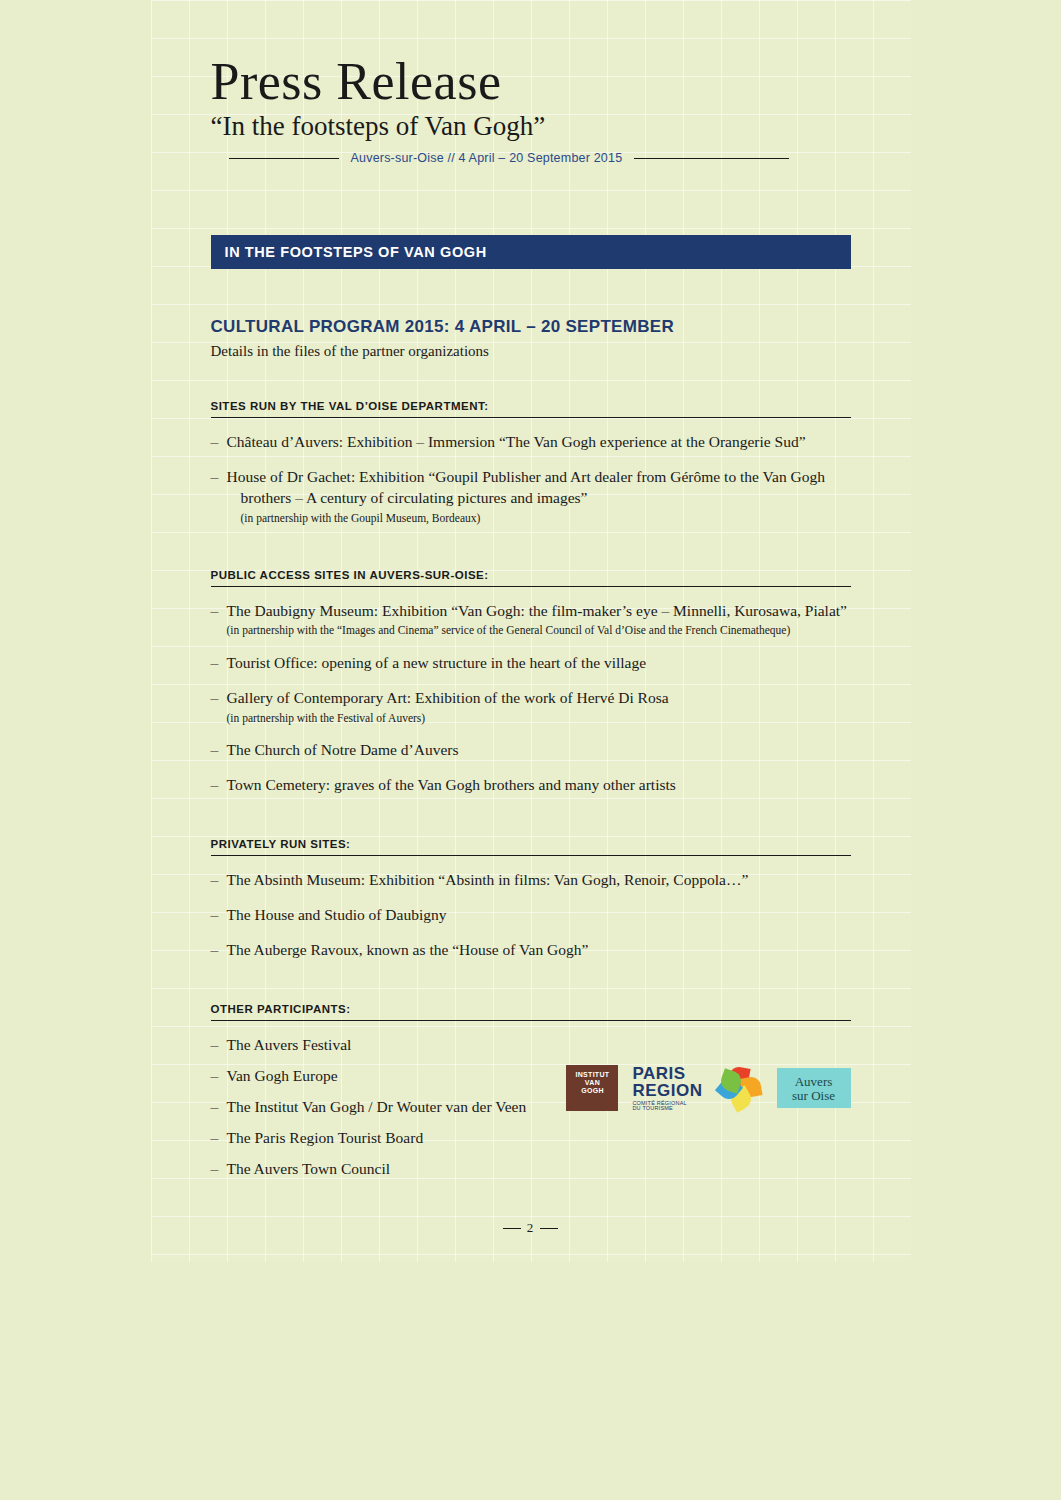Press Release
“In the footsteps of Van Gogh”
Auvers-sur-Oise // 4 April – 20 September 2015
IN THE FOOTSTEPS OF VAN GOGH
CULTURAL PROGRAM 2015: 4 APRIL – 20 SEPTEMBER
Details in the files of the partner organizations
SITES RUN BY THE VAL D’OISE DEPARTMENT:
Château d’Auvers: Exhibition – Immersion “The Van Gogh experience at the Orangerie Sud”
House of Dr Gachet: Exhibition “Goupil Publisher and Art dealer from Gérôme to the Van Gogh brothers – A century of circulating pictures and images” (in partnership with the Goupil Museum, Bordeaux)
PUBLIC ACCESS SITES IN AUVERS-SUR-OISE:
The Daubigny Museum: Exhibition “Van Gogh: the film-maker’s eye – Minnelli, Kurosawa, Pialat” (in partnership with the “Images and Cinema” service of the General Council of Val d’Oise and the French Cinematheque)
Tourist Office: opening of a new structure in the heart of the village
Gallery of Contemporary Art: Exhibition of the work of Hervé Di Rosa (in partnership with the Festival of Auvers)
The Church of Notre Dame d’Auvers
Town Cemetery: graves of the Van Gogh brothers and many other artists
PRIVATELY RUN SITES:
The Absinth Museum: Exhibition “Absinth in films: Van Gogh, Renoir, Coppola…”
The House and Studio of Daubigny
The Auberge Ravoux, known as the “House of Van Gogh”
OTHER PARTICIPANTS:
The Auvers Festival
Van Gogh Europe
The Institut Van Gogh / Dr Wouter van der Veen
The Paris Region Tourist Board
The Auvers Town Council
INSTITUT
VAN
GOGH PARIS REGION COMITÉ RÉGIONAL
DU TOURISME Auvers
sur Oise
2